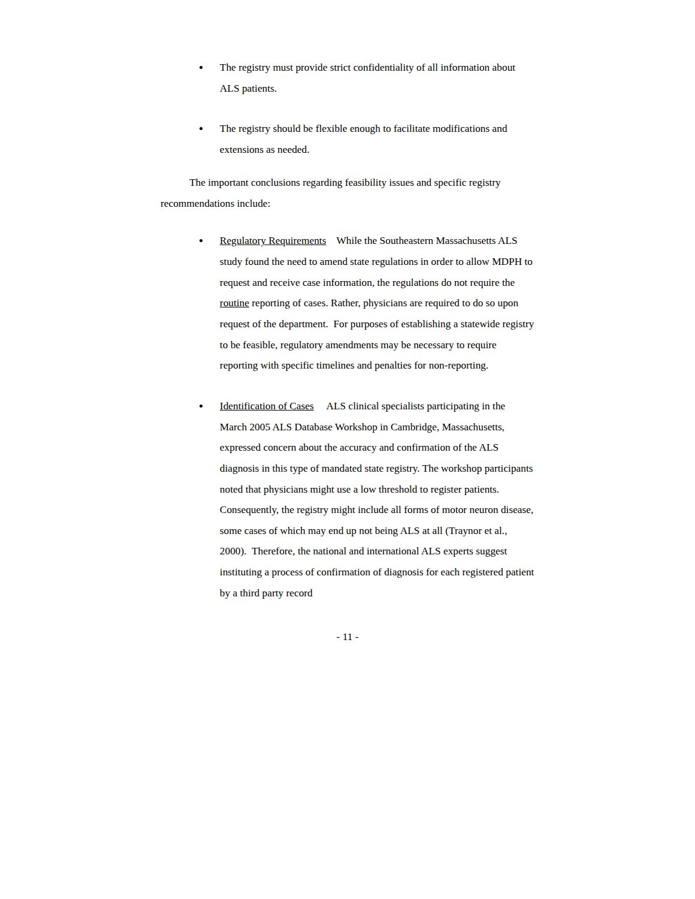The registry must provide strict confidentiality of all information about ALS patients.
The registry should be flexible enough to facilitate modifications and extensions as needed.
The important conclusions regarding feasibility issues and specific registry recommendations include:
Regulatory Requirements While the Southeastern Massachusetts ALS study found the need to amend state regulations in order to allow MDPH to request and receive case information, the regulations do not require the routine reporting of cases. Rather, physicians are required to do so upon request of the department. For purposes of establishing a statewide registry to be feasible, regulatory amendments may be necessary to require reporting with specific timelines and penalties for non-reporting.
Identification of Cases ALS clinical specialists participating in the March 2005 ALS Database Workshop in Cambridge, Massachusetts, expressed concern about the accuracy and confirmation of the ALS diagnosis in this type of mandated state registry. The workshop participants noted that physicians might use a low threshold to register patients. Consequently, the registry might include all forms of motor neuron disease, some cases of which may end up not being ALS at all (Traynor et al., 2000). Therefore, the national and international ALS experts suggest instituting a process of confirmation of diagnosis for each registered patient by a third party record
- 11 -